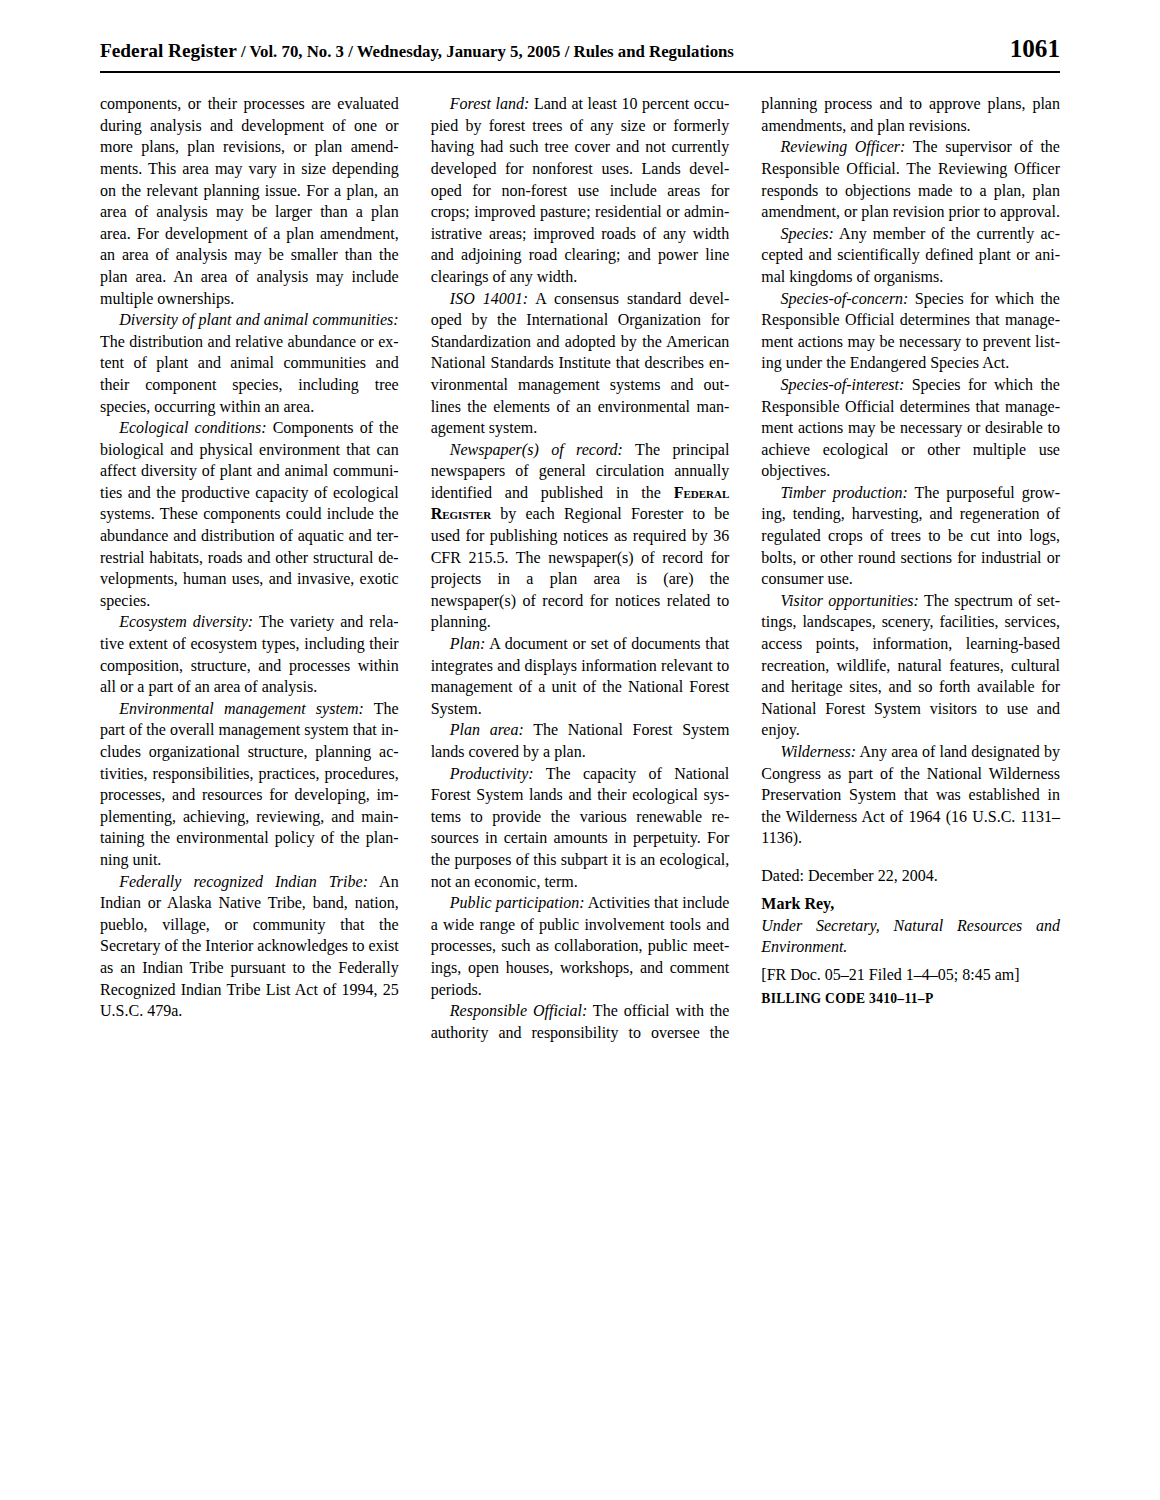Federal Register / Vol. 70, No. 3 / Wednesday, January 5, 2005 / Rules and Regulations
1061
components, or their processes are evaluated during analysis and development of one or more plans, plan revisions, or plan amendments. This area may vary in size depending on the relevant planning issue. For a plan, an area of analysis may be larger than a plan area. For development of a plan amendment, an area of analysis may be smaller than the plan area. An area of analysis may include multiple ownerships.
Diversity of plant and animal communities: The distribution and relative abundance or extent of plant and animal communities and their component species, including tree species, occurring within an area.
Ecological conditions: Components of the biological and physical environment that can affect diversity of plant and animal communities and the productive capacity of ecological systems. These components could include the abundance and distribution of aquatic and terrestrial habitats, roads and other structural developments, human uses, and invasive, exotic species.
Ecosystem diversity: The variety and relative extent of ecosystem types, including their composition, structure, and processes within all or a part of an area of analysis.
Environmental management system: The part of the overall management system that includes organizational structure, planning activities, responsibilities, practices, procedures, processes, and resources for developing, implementing, achieving, reviewing, and maintaining the environmental policy of the planning unit.
Federally recognized Indian Tribe: An Indian or Alaska Native Tribe, band, nation, pueblo, village, or community that the Secretary of the Interior acknowledges to exist as an Indian Tribe pursuant to the Federally Recognized Indian Tribe List Act of 1994, 25 U.S.C. 479a.
Forest land: Land at least 10 percent occupied by forest trees of any size or formerly having had such tree cover and not currently developed for nonforest uses. Lands developed for non-forest use include areas for crops; improved pasture; residential or administrative areas; improved roads of any width and adjoining road clearing; and power line clearings of any width.
ISO 14001: A consensus standard developed by the International Organization for Standardization and adopted by the American National Standards Institute that describes environmental management systems and outlines the elements of an environmental management system.
Newspaper(s) of record: The principal newspapers of general circulation annually identified and published in the Federal Register by each Regional Forester to be used for publishing notices as required by 36 CFR 215.5. The newspaper(s) of record for projects in a plan area is (are) the newspaper(s) of record for notices related to planning.
Plan: A document or set of documents that integrates and displays information relevant to management of a unit of the National Forest System.
Plan area: The National Forest System lands covered by a plan.
Productivity: The capacity of National Forest System lands and their ecological systems to provide the various renewable resources in certain amounts in perpetuity. For the purposes of this subpart it is an ecological, not an economic, term.
Public participation: Activities that include a wide range of public involvement tools and processes, such as collaboration, public meetings, open houses, workshops, and comment periods.
Responsible Official: The official with the authority and responsibility to oversee the planning process and to approve plans, plan amendments, and plan revisions.
Reviewing Officer: The supervisor of the Responsible Official. The Reviewing Officer responds to objections made to a plan, plan amendment, or plan revision prior to approval.
Species: Any member of the currently accepted and scientifically defined plant or animal kingdoms of organisms.
Species-of-concern: Species for which the Responsible Official determines that management actions may be necessary to prevent listing under the Endangered Species Act.
Species-of-interest: Species for which the Responsible Official determines that management actions may be necessary or desirable to achieve ecological or other multiple use objectives.
Timber production: The purposeful growing, tending, harvesting, and regeneration of regulated crops of trees to be cut into logs, bolts, or other round sections for industrial or consumer use.
Visitor opportunities: The spectrum of settings, landscapes, scenery, facilities, services, access points, information, learning-based recreation, wildlife, natural features, cultural and heritage sites, and so forth available for National Forest System visitors to use and enjoy.
Wilderness: Any area of land designated by Congress as part of the National Wilderness Preservation System that was established in the Wilderness Act of 1964 (16 U.S.C. 1131–1136).
Dated: December 22, 2004.
Mark Rey,
Under Secretary, Natural Resources and Environment.
[FR Doc. 05–21 Filed 1–4–05; 8:45 am]
BILLING CODE 3410–11–P